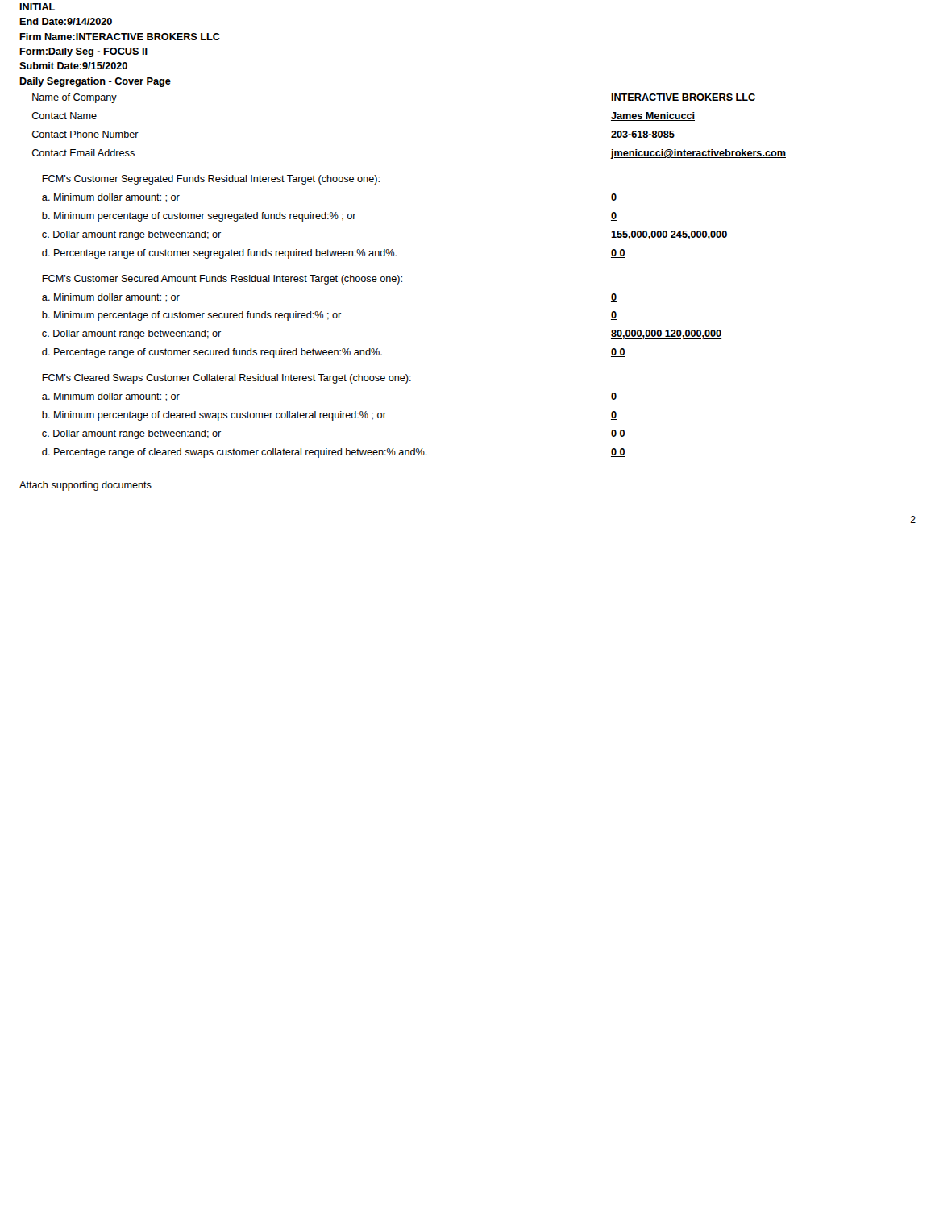INITIAL
End Date:9/14/2020
Firm Name:INTERACTIVE BROKERS LLC
Form:Daily Seg - FOCUS II
Submit Date:9/15/2020
Daily Segregation - Cover Page
| Name of Company | INTERACTIVE BROKERS LLC |
| Contact Name | James Menicucci |
| Contact Phone Number | 203-618-8085 |
| Contact Email Address | jmenicucci@interactivebrokers.com |
| FCM's Customer Segregated Funds Residual Interest Target (choose one): |
| a. Minimum dollar amount: ; or | 0 |
| b. Minimum percentage of customer segregated funds required:% ; or | 0 |
| c. Dollar amount range between:and; or | 155,000,000 245,000,000 |
| d. Percentage range of customer segregated funds required between:% and%. | 0 0 |
| FCM's Customer Secured Amount Funds Residual Interest Target (choose one): |
| a. Minimum dollar amount: ; or | 0 |
| b. Minimum percentage of customer secured funds required:% ; or | 0 |
| c. Dollar amount range between:and; or | 80,000,000 120,000,000 |
| d. Percentage range of customer secured funds required between:% and%. | 0 0 |
| FCM's Cleared Swaps Customer Collateral Residual Interest Target (choose one): |
| a. Minimum dollar amount: ; or | 0 |
| b. Minimum percentage of cleared swaps customer collateral required:% ; or | 0 |
| c. Dollar amount range between:and; or | 0 0 |
| d. Percentage range of cleared swaps customer collateral required between:% and%. | 0 0 |
Attach supporting documents
2